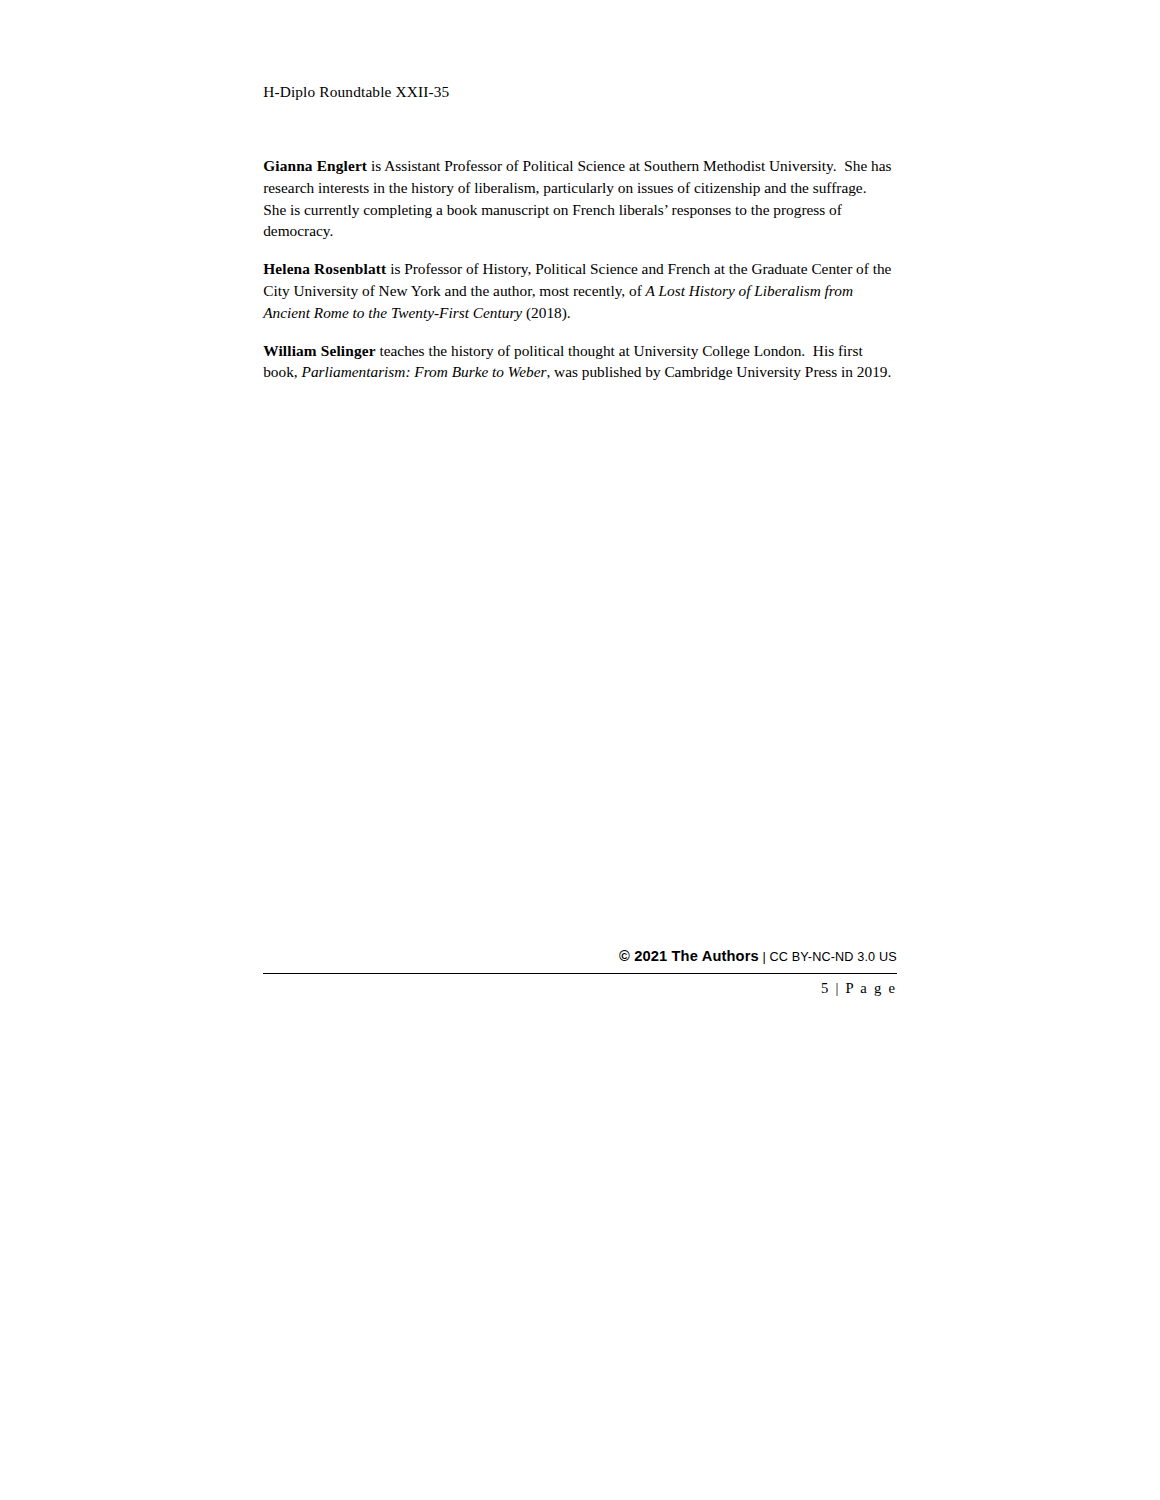H-Diplo Roundtable XXII-35
Gianna Englert is Assistant Professor of Political Science at Southern Methodist University. She has research interests in the history of liberalism, particularly on issues of citizenship and the suffrage. She is currently completing a book manuscript on French liberals’ responses to the progress of democracy.
Helena Rosenblatt is Professor of History, Political Science and French at the Graduate Center of the City University of New York and the author, most recently, of A Lost History of Liberalism from Ancient Rome to the Twenty-First Century (2018).
William Selinger teaches the history of political thought at University College London. His first book, Parliamentarism: From Burke to Weber, was published by Cambridge University Press in 2019.
© 2021 The Authors | CC BY-NC-ND 3.0 US
5 | P a g e